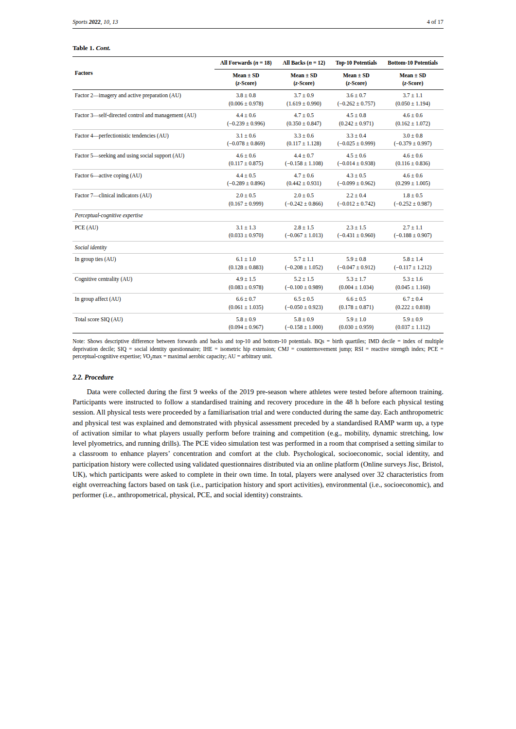Sports 2022, 10, 13 4 of 17
Table 1. Cont.
| Factors | All Forwards ( n = 18) | All Backs ( n = 12) | Top-10 Potentials | Bottom-10 Potentials |
| --- | --- | --- | --- | --- |
| Mean ± SD ( z -Score) | Mean ± SD ( z -Score) | Mean ± SD ( z -Score) | Mean ± SD ( z -Score) |
| Factor 2—imagery and active preparation (AU) | 3.8 ± 0.8 (0.006 ± 0.978) | 3.7 ± 0.9 (1.619 ± 0.990) | 3.6 ± 0.7 (−0.262 ± 0.757) | 3.7 ± 1.1 (0.050 ± 1.194) |
| Factor 3—self-directed control and management (AU) | 4.4 ± 0.6 (−0.239 ± 0.996) | 4.7 ± 0.5 (0.350 ± 0.847) | 4.5 ± 0.8 (0.242 ± 0.971) | 4.6 ± 0.6 (0.162 ± 1.072) |
| Factor 4—perfectionistic tendencies (AU) | 3.1 ± 0.6 (−0.078 ± 0.869) | 3.3 ± 0.6 (0.117 ± 1.128) | 3.3 ± 0.4 (−0.025 ± 0.999) | 3.0 ± 0.8 (−0.379 ± 0.997) |
| Factor 5—seeking and using social support (AU) | 4.6 ± 0.6 (0.117 ± 0.875) | 4.4 ± 0.7 (−0.158 ± 1.108) | 4.5 ± 0.6 (−0.014 ± 0.938) | 4.6 ± 0.6 (0.116 ± 0.836) |
| Factor 6—active coping (AU) | 4.4 ± 0.5 (−0.289 ± 0.896) | 4.7 ± 0.6 (0.442 ± 0.931) | 4.3 ± 0.5 (−0.099 ± 0.962) | 4.6 ± 0.6 (0.299 ± 1.005) |
| Factor 7—clinical indicators (AU) | 2.0 ± 0.5 (0.167 ± 0.999) | 2.0 ± 0.5 (−0.242 ± 0.866) | 2.2 ± 0.4 (−0.012 ± 0.742) | 1.8 ± 0.5 (−0.252 ± 0.987) |
| Perceptual-cognitive expertise |
| PCE (AU) | 3.1 ± 1.3 (0.033 ± 0.970) | 2.8 ± 1.5 (−0.067 ± 1.013) | 2.3 ± 1.5 (−0.431 ± 0.960) | 2.7 ± 1.1 (−0.188 ± 0.907) |
| Social identity |
| In group ties (AU) | 6.1 ± 1.0 (0.128 ± 0.883) | 5.7 ± 1.1 (−0.208 ± 1.052) | 5.9 ± 0.8 (−0.047 ± 0.912) | 5.8 ± 1.4 (−0.117 ± 1.212) |
| Cognitive centrality (AU) | 4.9 ± 1.5 (0.083 ± 0.978) | 5.2 ± 1.5 (−0.100 ± 0.989) | 5.3 ± 1.7 (0.004 ± 1.034) | 5.3 ± 1.6 (0.045 ± 1.160) |
| In group affect (AU) | 6.6 ± 0.7 (0.061 ± 1.035) | 6.5 ± 0.5 (−0.050 ± 0.923) | 6.6 ± 0.5 (0.178 ± 0.871) | 6.7 ± 0.4 (0.222 ± 0.818) |
| Total score SIQ (AU) | 5.8 ± 0.9 (0.094 ± 0.967) | 5.8 ± 0.9 (−0.158 ± 1.000) | 5.9 ± 1.0 (0.030 ± 0.959) | 5.9 ± 0.9 (0.037 ± 1.112) |
Note: Shows descriptive difference between forwards and backs and top-10 and bottom-10 potentials. BQs = birth quartiles; IMD decile = index of multiple deprivation decile; SIQ = social identity questionnaire; IHE = isometric hip extension; CMJ = countermovement jump; RSI = reactive strength index; PCE = perceptual-cognitive expertise; VO2max = maximal aerobic capacity; AU = arbitrary unit.
2.2. Procedure
Data were collected during the first 9 weeks of the 2019 pre-season where athletes were tested before afternoon training. Participants were instructed to follow a standardised training and recovery procedure in the 48 h before each physical testing session. All physical tests were proceeded by a familiarisation trial and were conducted during the same day. Each anthropometric and physical test was explained and demonstrated with physical assessment preceded by a standardised RAMP warm up, a type of activation similar to what players usually perform before training and competition (e.g., mobility, dynamic stretching, low level plyometrics, and running drills). The PCE video simulation test was performed in a room that comprised a setting similar to a classroom to enhance players’ concentration and comfort at the club. Psychological, socioeconomic, social identity, and participation history were collected using validated questionnaires distributed via an online platform (Online surveys Jisc, Bristol, UK), which participants were asked to complete in their own time. In total, players were analysed over 32 characteristics from eight overreaching factors based on task (i.e., participation history and sport activities), environmental (i.e., socioeconomic), and performer (i.e., anthropometrical, physical, PCE, and social identity) constraints.